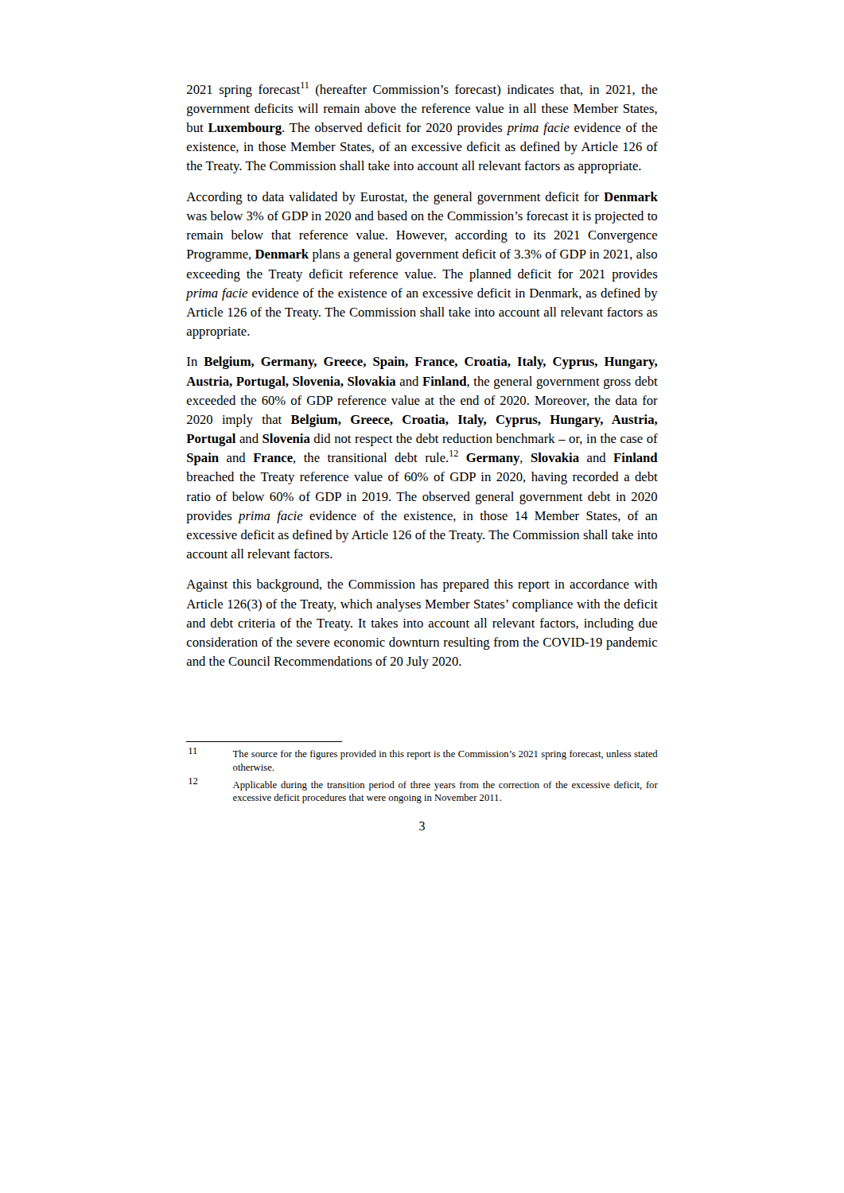2021 spring forecast11 (hereafter Commission’s forecast) indicates that, in 2021, the government deficits will remain above the reference value in all these Member States, but Luxembourg. The observed deficit for 2020 provides prima facie evidence of the existence, in those Member States, of an excessive deficit as defined by Article 126 of the Treaty. The Commission shall take into account all relevant factors as appropriate.
According to data validated by Eurostat, the general government deficit for Denmark was below 3% of GDP in 2020 and based on the Commission’s forecast it is projected to remain below that reference value. However, according to its 2021 Convergence Programme, Denmark plans a general government deficit of 3.3% of GDP in 2021, also exceeding the Treaty deficit reference value. The planned deficit for 2021 provides prima facie evidence of the existence of an excessive deficit in Denmark, as defined by Article 126 of the Treaty. The Commission shall take into account all relevant factors as appropriate.
In Belgium, Germany, Greece, Spain, France, Croatia, Italy, Cyprus, Hungary, Austria, Portugal, Slovenia, Slovakia and Finland, the general government gross debt exceeded the 60% of GDP reference value at the end of 2020. Moreover, the data for 2020 imply that Belgium, Greece, Croatia, Italy, Cyprus, Hungary, Austria, Portugal and Slovenia did not respect the debt reduction benchmark – or, in the case of Spain and France, the transitional debt rule.12 Germany, Slovakia and Finland breached the Treaty reference value of 60% of GDP in 2020, having recorded a debt ratio of below 60% of GDP in 2019. The observed general government debt in 2020 provides prima facie evidence of the existence, in those 14 Member States, of an excessive deficit as defined by Article 126 of the Treaty. The Commission shall take into account all relevant factors.
Against this background, the Commission has prepared this report in accordance with Article 126(3) of the Treaty, which analyses Member States’ compliance with the deficit and debt criteria of the Treaty. It takes into account all relevant factors, including due consideration of the severe economic downturn resulting from the COVID-19 pandemic and the Council Recommendations of 20 July 2020.
11
The source for the figures provided in this report is the Commission’s 2021 spring forecast, unless stated otherwise.
12
Applicable during the transition period of three years from the correction of the excessive deficit, for excessive deficit procedures that were ongoing in November 2011.
3